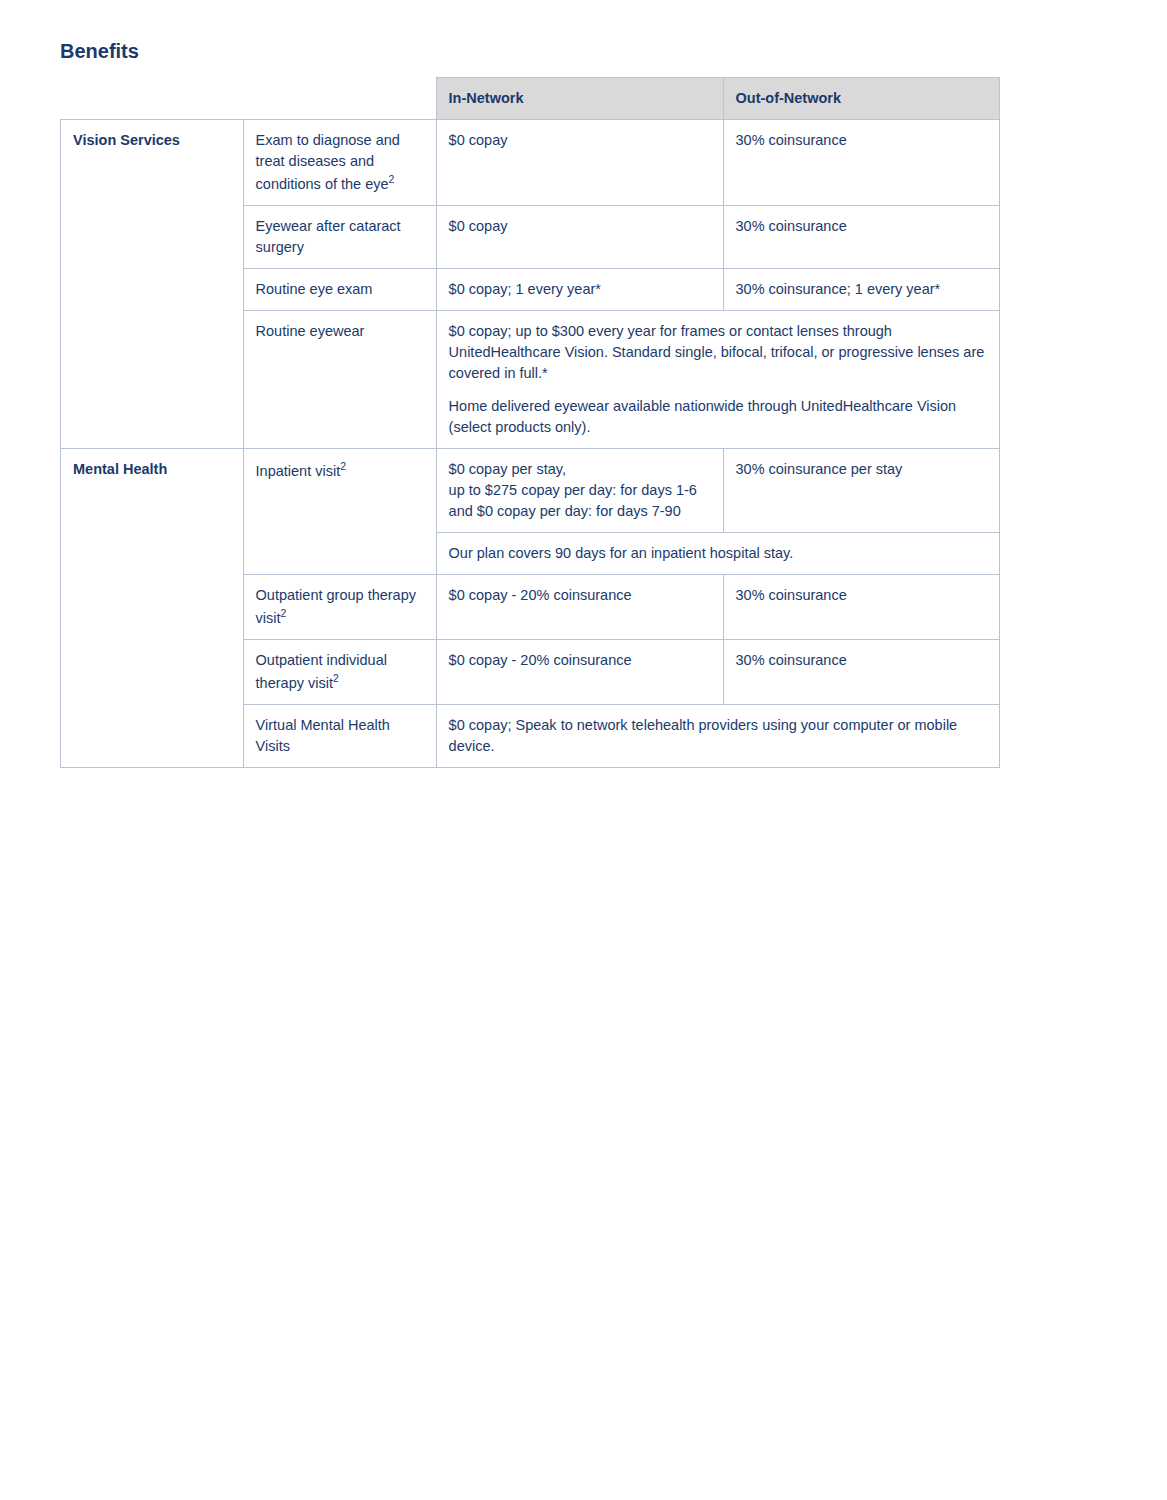Benefits
| | In-Network | Out-of-Network |
| --- | --- | --- |
| Vision Services | Exam to diagnose and treat diseases and conditions of the eye 2 | $0 copay | 30% coinsurance |
| Eyewear after cataract surgery | $0 copay | 30% coinsurance |
| Routine eye exam | $0 copay; 1 every year* | 30% coinsurance; 1 every year* |
| Routine eyewear | $0 copay; up to $300 every year for frames or contact lenses through UnitedHealthcare Vision. Standard single, bifocal, trifocal, or progressive lenses are covered in full.* Home delivered eyewear available nationwide through UnitedHealthcare Vision (select products only). |
| Mental Health | Inpatient visit 2 | $0 copay per stay, up to $275 copay per day: for days 1-6 and $0 copay per day: for days 7-90 | 30% coinsurance per stay |
| Our plan covers 90 days for an inpatient hospital stay. |
| Outpatient group therapy visit 2 | $0 copay - 20% coinsurance | 30% coinsurance |
| Outpatient individual therapy visit 2 | $0 copay - 20% coinsurance | 30% coinsurance |
| Virtual Mental Health Visits | $0 copay; Speak to network telehealth providers using your computer or mobile device. |